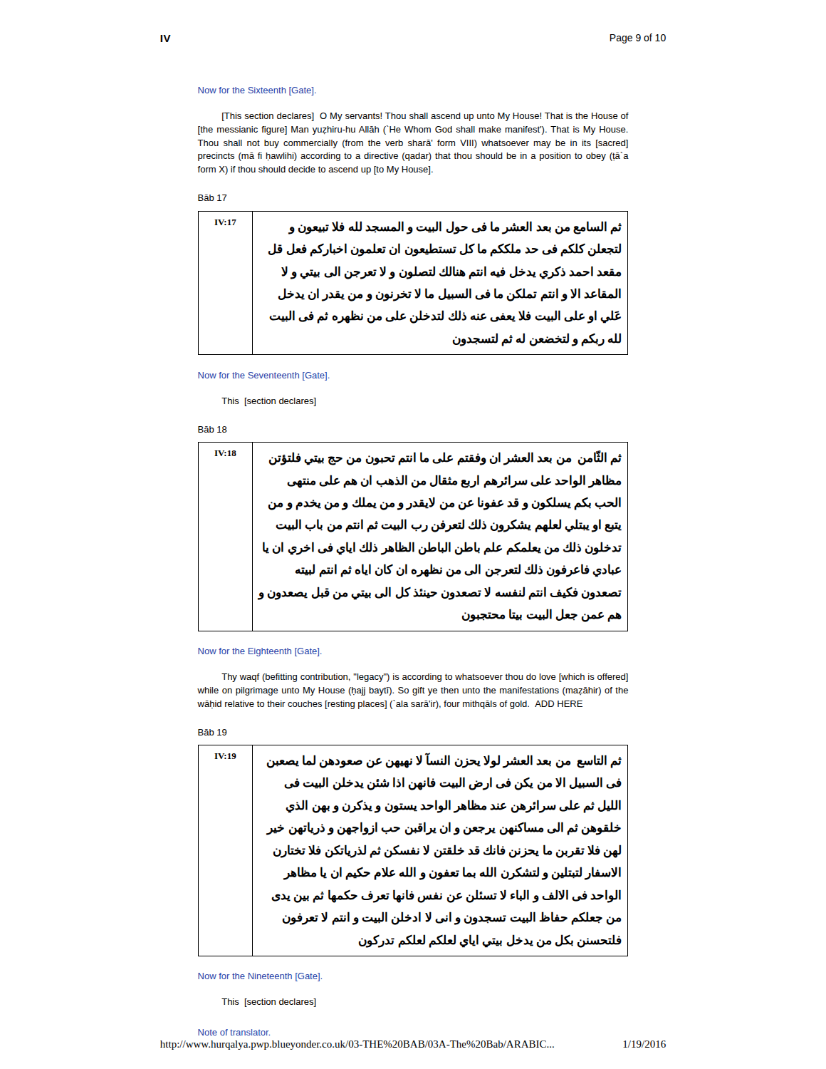IV
Page 9 of 10
Now for the Sixteenth [Gate].
[This section declares] O My servants! Thou shall ascend up unto My House! That is the House of [the messianic figure] Man yuẓhiru-hu Allāh (`He Whom God shall make manifest'). That is My House. Thou shall not buy commercially (from the verb sharā' form VIII) whatsoever may be in its [sacred] precincts (mā fi ḥawlihi) according to a directive (qadar) that thou should be in a position to obey (ṭā`a form X) if thou should decide to ascend up [to My House].
Bāb 17
| IV:17 | ثم السامع من بعد العشر ما فى حول البيت و المسجد لله فلا تبيعون و لتجعلن كلكم فى حد ملككم ما كل تستطيعون ان تعلمون اخباركم فعل قل مقعد احمد ذكري يدخل فيه انتم هنالك لتصلون و لا تعرجن الى بيتي و لا المقاعد الا و انتم تملكن ما فى السبيل ما لا تخرنون و من يقدر ان يدخل عَلي او على البيت فلا يعفى عنه ذلك لتدخلن على من نظهره ثم فى البيت لله ربكم و لتخضعن له ثم لتسجدون |
Now for the Seventeenth [Gate].
This [section declares]
Bāb 18
| IV:18 | ثم الثّامن من بعد العشر ان وفقتم على ما انتم تحبون من حج بيتي فلتؤتن مظاهر الواحد على سرائرهم اربع مثقال من الذهب ان هم على منتهى الحب بكم يسلكون و قد عفونا عن من لايقدر و من يملك و من يخدم و من يتبع او يبتلي لعلهم يشكرون ذلك لتعرفن رب البيت ثم انتم من باب البيت تدخلون ذلك من يعلمكم علم باطن الباطن الظاهر ذلك اياي فى اخري ان يا عبادي فاعرفون ذلك لتعرجن الى من نظهره ان كان اياه ثم انتم لبيته تصعدون فكيف انتم لنفسه لا تصعدون حينئذ كل الى بيتي من قبل يصعدون و هم عمن جعل البيت بيتا محتجبون |
Now for the Eighteenth [Gate].
Thy waqf (befitting contribution, "legacy") is according to whatsoever thou do love [which is offered] while on pilgrimage unto My House (ḥajj baytī). So gift ye then unto the manifestations (maẓāhir) of the wāḥid relative to their couches [resting places] (`ala sarā'ir), four mithqāls of gold. ADD HERE
Bāb 19
| IV:19 | ثم التاسع من بعد العشر لولا يحزن النسآ لا نهيهن عن صعودهن لما يصعبن فى السبيل الا من يكن فى ارض البيت فانهن اذا شئن يدخلن البيت فى الليل ثم على سرائرهن عند مظاهر الواحد يستون و يذكرن و بهن الذي خلقوهن ثم الى مساكنهن يرجعن و ان يراقبن حب ازواجهن و ذرياتهن خير لهن فلا تقربن ما يحزنن فانك قد خلقتن لا نفسكن ثم لذرياتكن فلا تختارن الاسفار لتبتلين و لتشكرن الله بما تعفون و الله علام حكيم ان يا مظاهر الواحد فى الالف و الباء لا تسئلن عن نفس فانها تعرف حكمها ثم بين يدى من جعلكم حفاظ البيت تسجدون و انى لا ادخلن البيت و انتم لا تعرفون فلتحسنن بكل من يدخل بيتي اياي لعلكم لعلكم تدركون |
Now for the Nineteenth [Gate].
This [section declares]
Note of translator.
http://www.hurqalya.pwp.blueyonder.co.uk/03-THE%20BAB/03A-The%20Bab/ARABIC...
1/19/2016